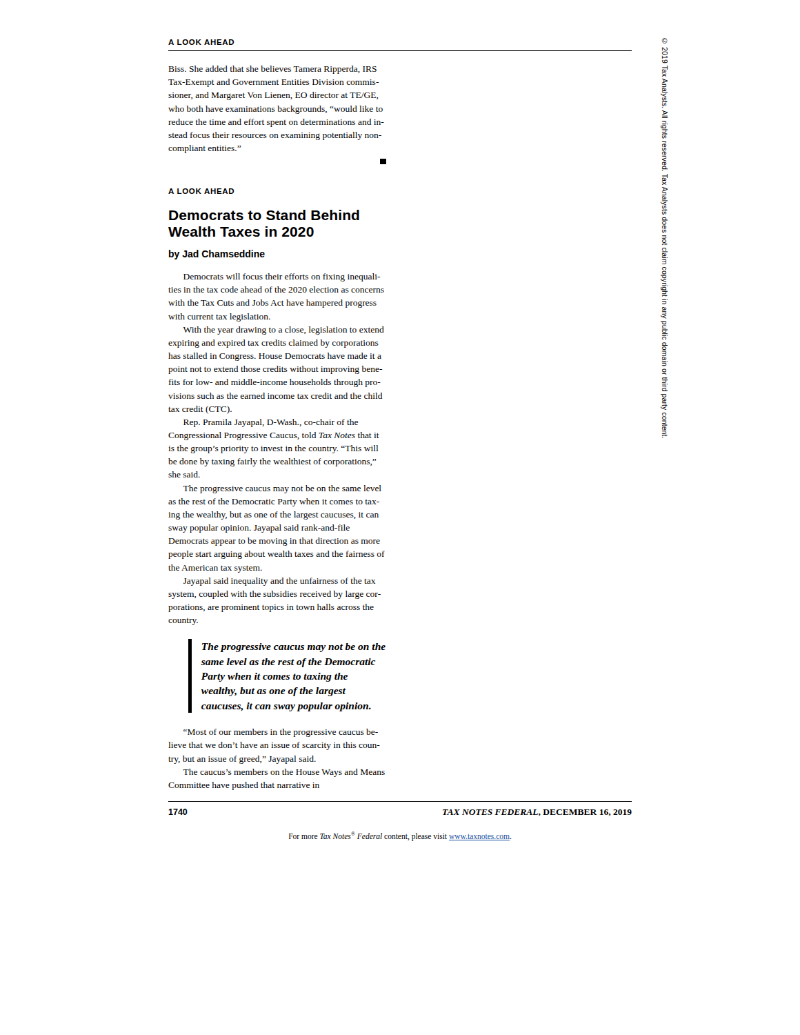© 2019 Tax Analysts. All rights reserved. Tax Analysts does not claim copyright in any public domain or third party content.
A LOOK AHEAD
Biss. She added that she believes Tamera Ripperda, IRS Tax-Exempt and Government Entities Division commissioner, and Margaret Von Lienen, EO director at TE/GE, who both have examinations backgrounds, “would like to reduce the time and effort spent on determinations and instead focus their resources on examining potentially noncompliant entities.”
A LOOK AHEAD
Democrats to Stand Behind
Wealth Taxes in 2020
by Jad Chamseddine
Democrats will focus their efforts on fixing inequalities in the tax code ahead of the 2020 election as concerns with the Tax Cuts and Jobs Act have hampered progress with current tax legislation.
With the year drawing to a close, legislation to extend expiring and expired tax credits claimed by corporations has stalled in Congress. House Democrats have made it a point not to extend those credits without improving benefits for low- and middle-income households through provisions such as the earned income tax credit and the child tax credit (CTC).
Rep. Pramila Jayapal, D-Wash., co-chair of the Congressional Progressive Caucus, told Tax Notes that it is the group’s priority to invest in the country. “This will be done by taxing fairly the wealthiest of corporations,” she said.
The progressive caucus may not be on the same level as the rest of the Democratic Party when it comes to taxing the wealthy, but as one of the largest caucuses, it can sway popular opinion. Jayapal said rank-and-file Democrats appear to be moving in that direction as more people start arguing about wealth taxes and the fairness of the American tax system.
Jayapal said inequality and the unfairness of the tax system, coupled with the subsidies received by large corporations, are prominent topics in town halls across the country.
The progressive caucus may not be on the same level as the rest of the Democratic Party when it comes to taxing the wealthy, but as one of the largest caucuses, it can sway popular opinion.
“Most of our members in the progressive caucus believe that we don’t have an issue of scarcity in this country, but an issue of greed,” Jayapal said.
The caucus’s members on the House Ways and Means Committee have pushed that narrative in
1740
TAX NOTES FEDERAL, DECEMBER 16, 2019
For more Tax Notes® Federal content, please visit www.taxnotes.com.